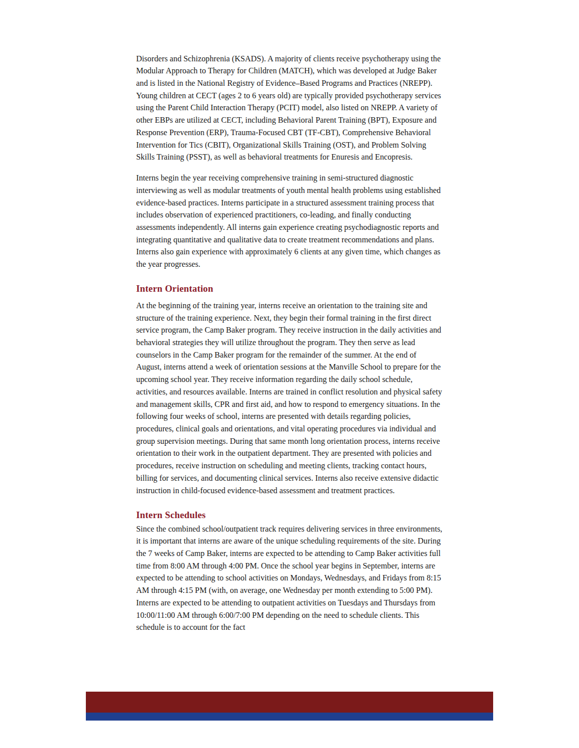Disorders and Schizophrenia (KSADS). A majority of clients receive psychotherapy using the Modular Approach to Therapy for Children (MATCH), which was developed at Judge Baker and is listed in the National Registry of Evidence–Based Programs and Practices (NREPP). Young children at CECT (ages 2 to 6 years old) are typically provided psychotherapy services using the Parent Child Interaction Therapy (PCIT) model, also listed on NREPP. A variety of other EBPs are utilized at CECT, including Behavioral Parent Training (BPT), Exposure and Response Prevention (ERP), Trauma-Focused CBT (TF-CBT), Comprehensive Behavioral Intervention for Tics (CBIT), Organizational Skills Training (OST), and Problem Solving Skills Training (PSST), as well as behavioral treatments for Enuresis and Encopresis.
Interns begin the year receiving comprehensive training in semi-structured diagnostic interviewing as well as modular treatments of youth mental health problems using established evidence-based practices. Interns participate in a structured assessment training process that includes observation of experienced practitioners, co-leading, and finally conducting assessments independently. All interns gain experience creating psychodiagnostic reports and integrating quantitative and qualitative data to create treatment recommendations and plans. Interns also gain experience with approximately 6 clients at any given time, which changes as the year progresses.
Intern Orientation
At the beginning of the training year, interns receive an orientation to the training site and structure of the training experience. Next, they begin their formal training in the first direct service program, the Camp Baker program. They receive instruction in the daily activities and behavioral strategies they will utilize throughout the program. They then serve as lead counselors in the Camp Baker program for the remainder of the summer. At the end of August, interns attend a week of orientation sessions at the Manville School to prepare for the upcoming school year. They receive information regarding the daily school schedule, activities, and resources available. Interns are trained in conflict resolution and physical safety and management skills, CPR and first aid, and how to respond to emergency situations. In the following four weeks of school, interns are presented with details regarding policies, procedures, clinical goals and orientations, and vital operating procedures via individual and group supervision meetings. During that same month long orientation process, interns receive orientation to their work in the outpatient department. They are presented with policies and procedures, receive instruction on scheduling and meeting clients, tracking contact hours, billing for services, and documenting clinical services. Interns also receive extensive didactic instruction in child-focused evidence-based assessment and treatment practices.
Intern Schedules
Since the combined school/outpatient track requires delivering services in three environments, it is important that interns are aware of the unique scheduling requirements of the site. During the 7 weeks of Camp Baker, interns are expected to be attending to Camp Baker activities full time from 8:00 AM through 4:00 PM. Once the school year begins in September, interns are expected to be attending to school activities on Mondays, Wednesdays, and Fridays from 8:15 AM through 4:15 PM (with, on average, one Wednesday per month extending to 5:00 PM). Interns are expected to be attending to outpatient activities on Tuesdays and Thursdays from 10:00/11:00 AM through 6:00/7:00 PM depending on the need to schedule clients. This schedule is to account for the fact